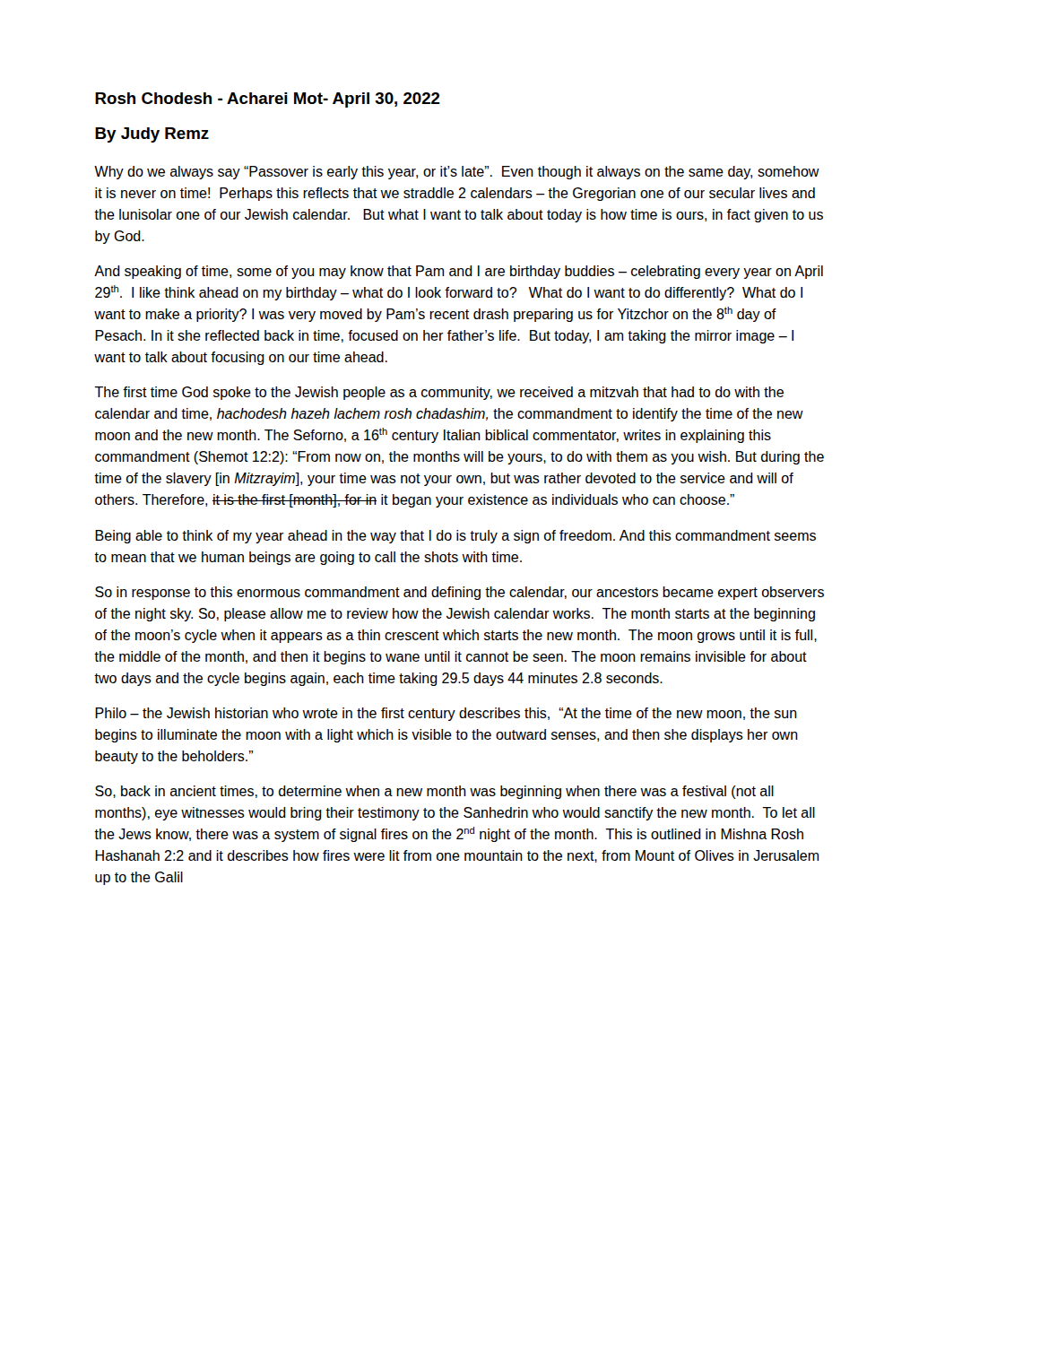Rosh Chodesh - Acharei Mot- April 30, 2022
By Judy Remz
Why do we always say “Passover is early this year, or it’s late”. Even though it always on the same day, somehow it is never on time! Perhaps this reflects that we straddle 2 calendars – the Gregorian one of our secular lives and the lunisolar one of our Jewish calendar. But what I want to talk about today is how time is ours, in fact given to us by God.
And speaking of time, some of you may know that Pam and I are birthday buddies – celebrating every year on April 29th. I like think ahead on my birthday – what do I look forward to? What do I want to do differently? What do I want to make a priority? I was very moved by Pam’s recent drash preparing us for Yitzchor on the 8th day of Pesach. In it she reflected back in time, focused on her father’s life. But today, I am taking the mirror image – I want to talk about focusing on our time ahead.
The first time God spoke to the Jewish people as a community, we received a mitzvah that had to do with the calendar and time, hachodesh hazeh lachem rosh chadashim, the commandment to identify the time of the new moon and the new month. The Seforno, a 16th century Italian biblical commentator, writes in explaining this commandment (Shemot 12:2): “From now on, the months will be yours, to do with them as you wish. But during the time of the slavery [in Mitzrayim], your time was not your own, but was rather devoted to the service and will of others. Therefore, it is the first [month], for in it began your existence as individuals who can choose.”
Being able to think of my year ahead in the way that I do is truly a sign of freedom. And this commandment seems to mean that we human beings are going to call the shots with time.
So in response to this enormous commandment and defining the calendar, our ancestors became expert observers of the night sky. So, please allow me to review how the Jewish calendar works. The month starts at the beginning of the moon’s cycle when it appears as a thin crescent which starts the new month. The moon grows until it is full, the middle of the month, and then it begins to wane until it cannot be seen. The moon remains invisible for about two days and the cycle begins again, each time taking 29.5 days 44 minutes 2.8 seconds.
Philo – the Jewish historian who wrote in the first century describes this, “At the time of the new moon, the sun begins to illuminate the moon with a light which is visible to the outward senses, and then she displays her own beauty to the beholders.”
So, back in ancient times, to determine when a new month was beginning when there was a festival (not all months), eye witnesses would bring their testimony to the Sanhedrin who would sanctify the new month. To let all the Jews know, there was a system of signal fires on the 2nd night of the month. This is outlined in Mishna Rosh Hashanah 2:2 and it describes how fires were lit from one mountain to the next, from Mount of Olives in Jerusalem up to the Galil